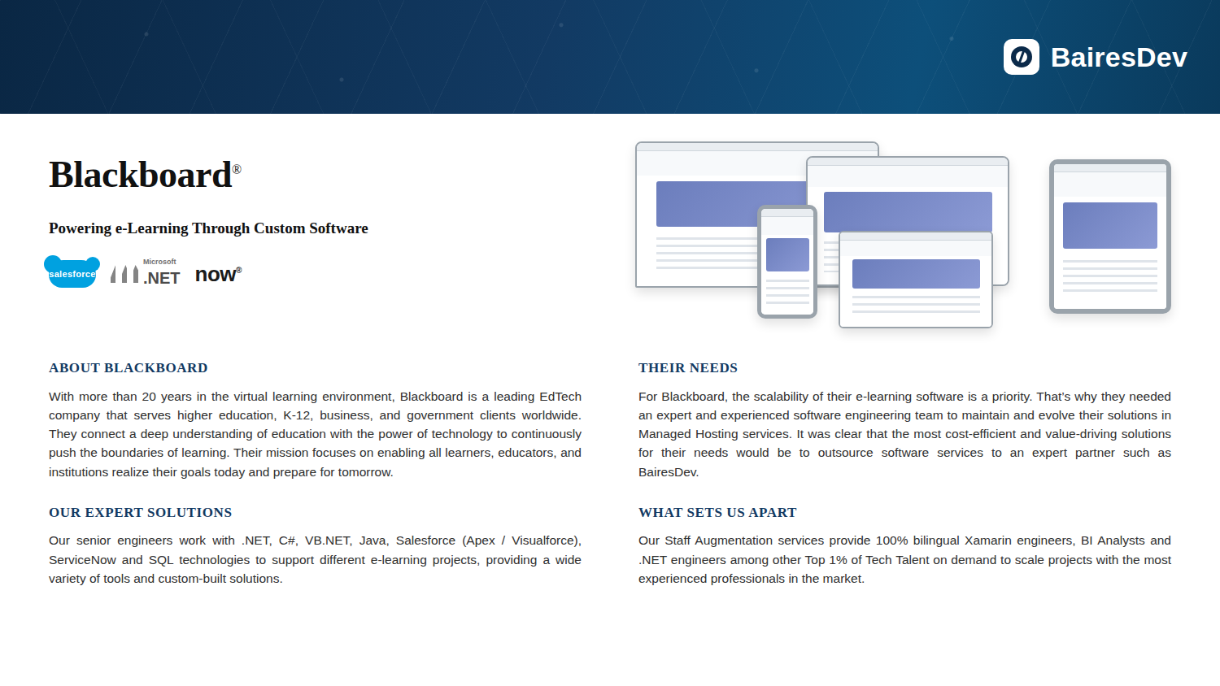BairesDev
Blackboard®
Powering e-Learning Through Custom Software
salesforce Microsoft.NET now®
About Blackboard
With more than 20 years in the virtual learning environment, Blackboard is a leading EdTech company that serves higher education, K-12, business, and government clients worldwide. They connect a deep understanding of education with the power of technology to continuously push the boundaries of learning. Their mission focuses on enabling all learners, educators, and institutions realize their goals today and prepare for tomorrow.
Our Expert Solutions
Our senior engineers work with .NET, C#, VB.NET, Java, Salesforce (Apex / Visualforce), ServiceNow and SQL technologies to support different e-learning projects, providing a wide variety of tools and custom-built solutions.
Their Needs
For Blackboard, the scalability of their e-learning software is a priority. That’s why they needed an expert and experienced software engineering team to maintain and evolve their solutions in Managed Hosting services. It was clear that the most cost-efficient and value-driving solutions for their needs would be to outsource software services to an expert partner such as BairesDev.
What Sets Us Apart
Our Staff Augmentation services provide 100% bilingual Xamarin engineers, BI Analysts and .NET engineers among other Top 1% of Tech Talent on demand to scale projects with the most experienced professionals in the market.